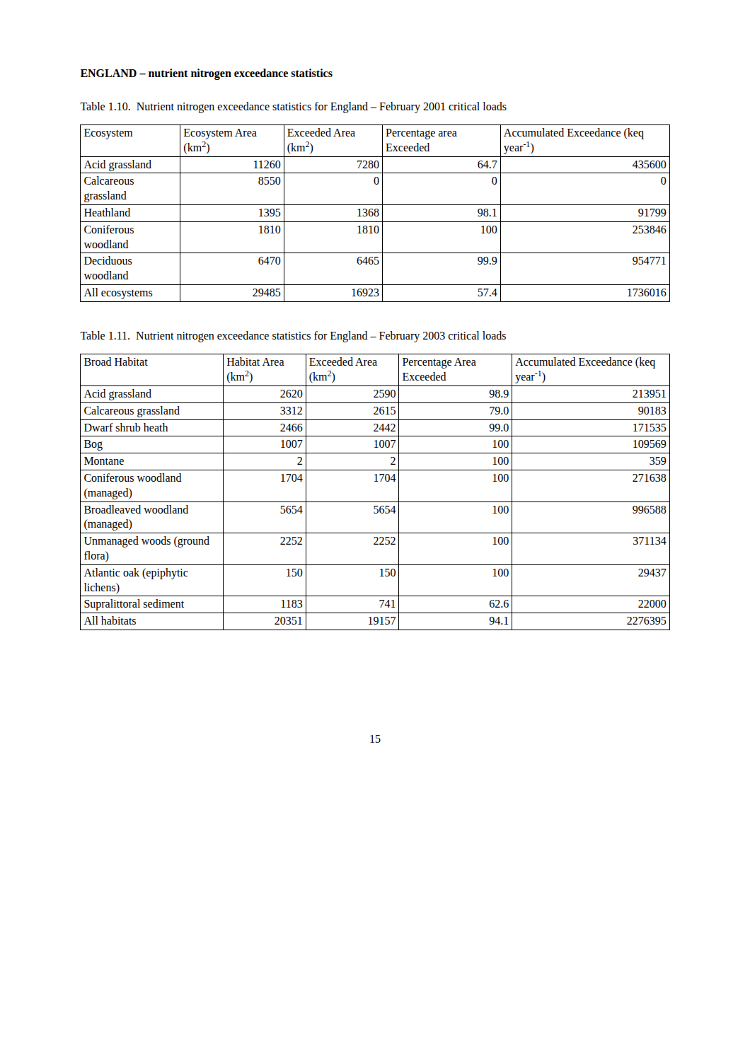ENGLAND – nutrient nitrogen exceedance statistics
Table 1.10. Nutrient nitrogen exceedance statistics for England – February 2001 critical loads
| Ecosystem | Ecosystem Area (km 2 ) | Exceeded Area (km 2 ) | Percentage area Exceeded | Accumulated Exceedance (keq year -1 ) |
| --- | --- | --- | --- | --- |
| Acid grassland | 11260 | 7280 | 64.7 | 435600 |
| Calcareous grassland | 8550 | 0 | 0 | 0 |
| Heathland | 1395 | 1368 | 98.1 | 91799 |
| Coniferous woodland | 1810 | 1810 | 100 | 253846 |
| Deciduous woodland | 6470 | 6465 | 99.9 | 954771 |
| All ecosystems | 29485 | 16923 | 57.4 | 1736016 |
Table 1.11. Nutrient nitrogen exceedance statistics for England – February 2003 critical loads
| Broad Habitat | Habitat Area (km 2 ) | Exceeded Area (km 2 ) | Percentage Area Exceeded | Accumulated Exceedance (keq year -1 ) |
| --- | --- | --- | --- | --- |
| Acid grassland | 2620 | 2590 | 98.9 | 213951 |
| Calcareous grassland | 3312 | 2615 | 79.0 | 90183 |
| Dwarf shrub heath | 2466 | 2442 | 99.0 | 171535 |
| Bog | 1007 | 1007 | 100 | 109569 |
| Montane | 2 | 2 | 100 | 359 |
| Coniferous woodland (managed) | 1704 | 1704 | 100 | 271638 |
| Broadleaved woodland (managed) | 5654 | 5654 | 100 | 996588 |
| Unmanaged woods (ground flora) | 2252 | 2252 | 100 | 371134 |
| Atlantic oak (epiphytic lichens) | 150 | 150 | 100 | 29437 |
| Supralittoral sediment | 1183 | 741 | 62.6 | 22000 |
| All habitats | 20351 | 19157 | 94.1 | 2276395 |
15